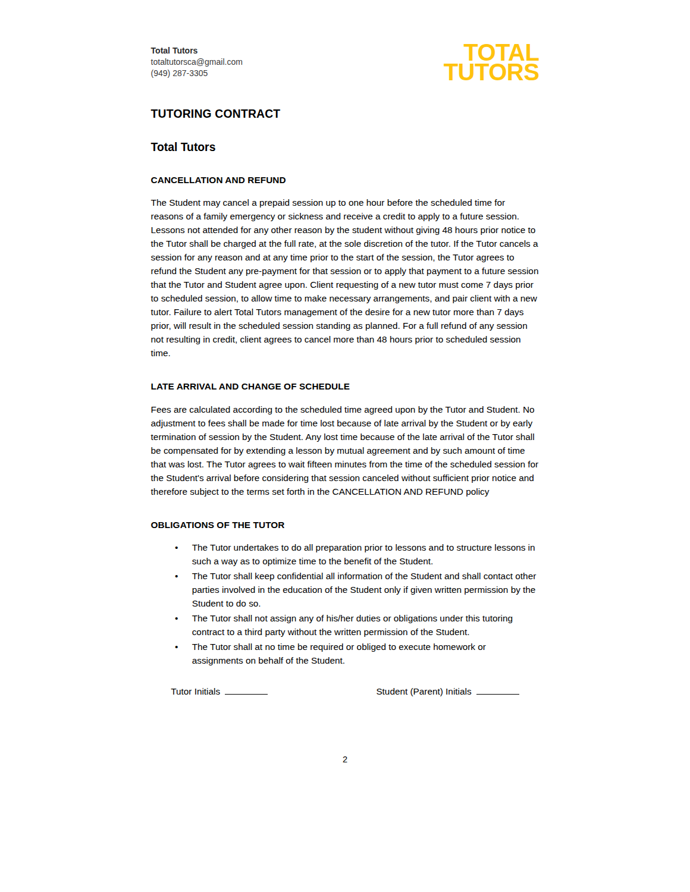Total Tutors
totaltutorsca@gmail.com
(949) 287-3305
TOTAL TUTORS
TUTORING CONTRACT
Total Tutors
CANCELLATION AND REFUND
The Student may cancel a prepaid session up to one hour before the scheduled time for reasons of a family emergency or sickness and receive a credit to apply to a future session. Lessons not attended for any other reason by the student without giving 48 hours prior notice to the Tutor shall be charged at the full rate, at the sole discretion of the tutor. If the Tutor cancels a session for any reason and at any time prior to the start of the session, the Tutor agrees to refund the Student any pre-payment for that session or to apply that payment to a future session that the Tutor and Student agree upon. Client requesting of a new tutor must come 7 days prior to scheduled session, to allow time to make necessary arrangements, and pair client with a new tutor. Failure to alert Total Tutors management of the desire for a new tutor more than 7 days prior, will result in the scheduled session standing as planned. For a full refund of any session not resulting in credit, client agrees to cancel more than 48 hours prior to scheduled session time.
LATE ARRIVAL AND CHANGE OF SCHEDULE
Fees are calculated according to the scheduled time agreed upon by the Tutor and Student. No adjustment to fees shall be made for time lost because of late arrival by the Student or by early termination of session by the Student. Any lost time because of the late arrival of the Tutor shall be compensated for by extending a lesson by mutual agreement and by such amount of time that was lost. The Tutor agrees to wait fifteen minutes from the time of the scheduled session for the Student's arrival before considering that session canceled without sufficient prior notice and therefore subject to the terms set forth in the CANCELLATION AND REFUND policy
OBLIGATIONS OF THE TUTOR
The Tutor undertakes to do all preparation prior to lessons and to structure lessons in such a way as to optimize time to the benefit of the Student.
The Tutor shall keep confidential all information of the Student and shall contact other parties involved in the education of the Student only if given written permission by the Student to do so.
The Tutor shall not assign any of his/her duties or obligations under this tutoring contract to a third party without the written permission of the Student.
The Tutor shall at no time be required or obliged to execute homework or assignments on behalf of the Student.
Tutor Initials
Student (Parent) Initials
2